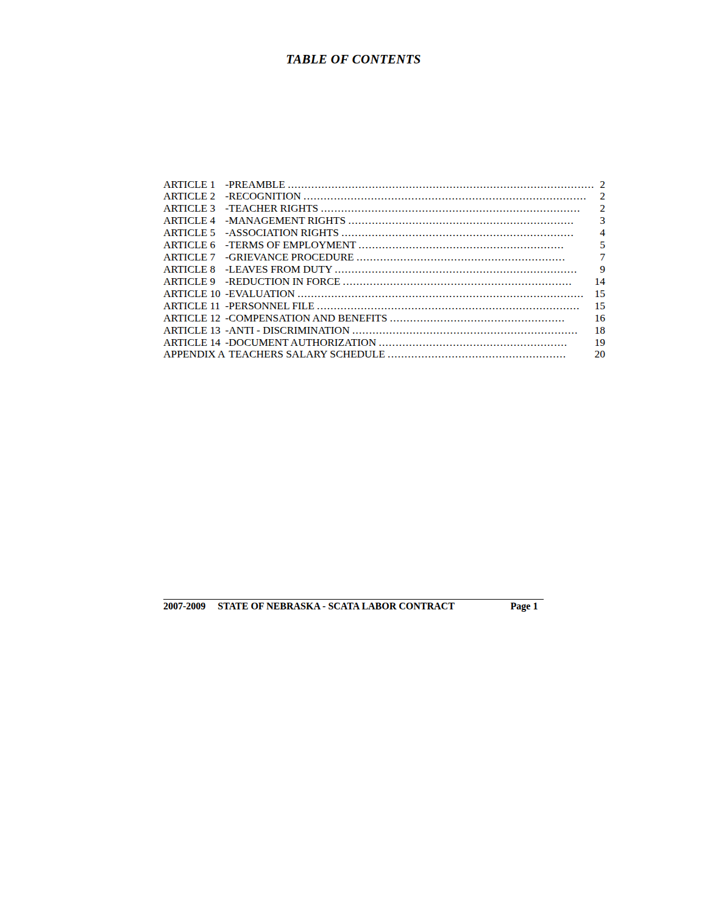TABLE OF CONTENTS
| ARTICLE 1 | - | PREAMBLE ........................................................................................... | 2 |
| ARTICLE 2 | - | RECOGNITION .................................................................................... | 2 |
| ARTICLE 3 | - | TEACHER RIGHTS ............................................................................. | 2 |
| ARTICLE 4 | - | MANAGEMENT RIGHTS ................................................................... | 3 |
| ARTICLE 5 | - | ASSOCIATION RIGHTS ..................................................................... | 4 |
| ARTICLE 6 | - | TERMS OF EMPLOYMENT ............................................................. | 5 |
| ARTICLE 7 | - | GRIEVANCE PROCEDURE .............................................................. | 7 |
| ARTICLE 8 | - | LEAVES FROM DUTY ........................................................................ | 9 |
| ARTICLE 9 | - | REDUCTION IN FORCE .................................................................... | 14 |
| ARTICLE 10 | - | EVALUATION ..................................................................................... | 15 |
| ARTICLE 11 | - | PERSONNEL FILE .............................................................................. | 15 |
| ARTICLE 12 | - | COMPENSATION AND BENEFITS .................................................... | 16 |
| ARTICLE 13 | - | ANTI - DISCRIMINATION ................................................................... | 18 |
| ARTICLE 14 | - | DOCUMENT AUTHORIZATION ........................................................ | 19 |
| APPENDIX A | | TEACHERS SALARY SCHEDULE ..................................................... | 20 |
2007-2009 STATE OF NEBRASKA - SCATA LABOR CONTRACT Page 1